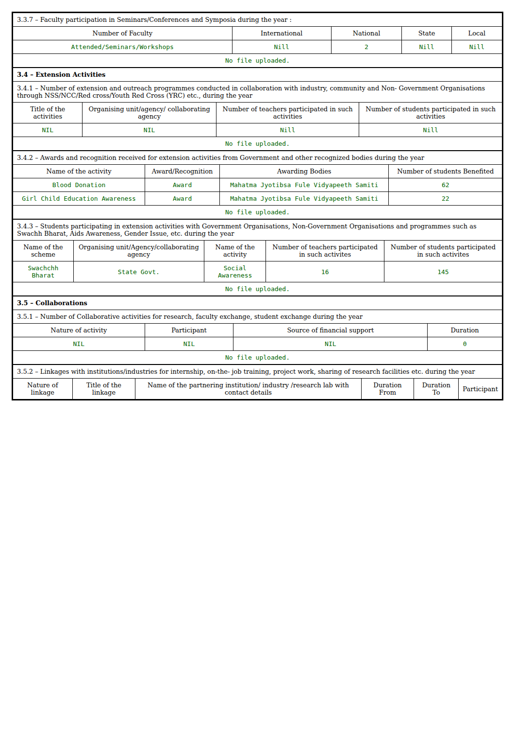| / 3.3.7 – Faculty participation in Seminars/Conferences and Symposia during the year : / / Number of Faculty / International / National / State / Local / / Attended/Seminars/Workshops / Nill / 2 / Nill / Nill / / No file uploaded. / / 3.4 – Extension Activities / / 3.4.1 – Number of extension and outreach programmes conducted in collaboration with industry, community and Non- Government Organisations through NSS/NCC/Red cross/Youth Red Cross (YRC) etc., during the year / / Title of the activities / Organising unit/agency/ collaborating agency / Number of teachers participated in such activities / Number of students participated in such activities / / NIL / NIL / Nill / Nill / / No file uploaded. / / 3.4.2 – Awards and recognition received for extension activities from Government and other recognized bodies during the year / / Name of the activity / Award/Recognition / Awarding Bodies / Number of students Benefited / / Blood Donation / Award / Mahatma Jyotibsa Fule Vidyapeeth Samiti / 62 / / Girl Child Education Awareness / Award / Mahatma Jyotibsa Fule Vidyapeeth Samiti / 22 / / No file uploaded. / / 3.4.3 – Students participating in extension activities with Government Organisations, Non-Government Organisations and programmes such as Swachh Bharat, Aids Awareness, Gender Issue, etc. during the year / / Name of the scheme / Organising unit/Agency/collaborating agency / Name of the activity / Number of teachers participated in such activites / Number of students participated in such activites / / Swachchh Bharat / State Govt. / Social Awareness / 16 / 145 / / No file uploaded. / / 3.5 – Collaborations / / 3.5.1 – Number of Collaborative activities for research, faculty exchange, student exchange during the year / / Nature of activity / Participant / Source of financial support / Duration / / NIL / NIL / NIL / 0 / / No file uploaded. / / 3.5.2 – Linkages with institutions/industries for internship, on-the- job training, project work, sharing of research facilities etc. during the year / / Nature of linkage / Title of the linkage / Name of the partnering institution/ industry /research lab with contact details / Duration From / Duration To / Participant / |